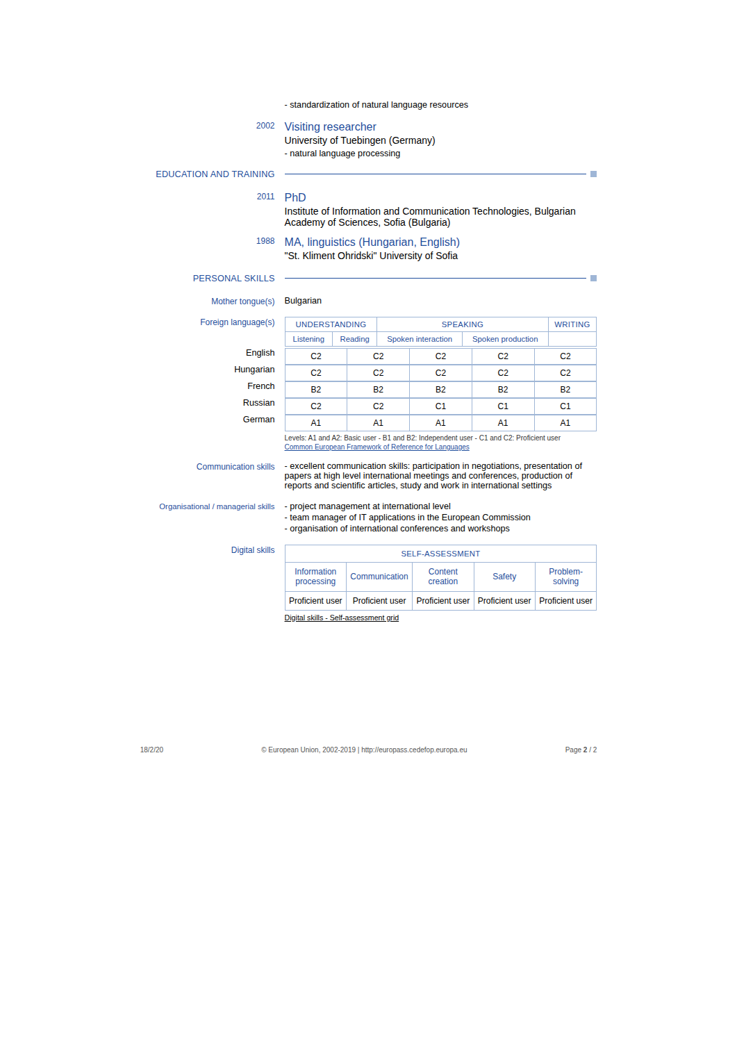- standardization of natural language resources
2002
Visiting researcher
University of Tuebingen (Germany)
- natural language processing
EDUCATION AND TRAINING
2011
PhD
Institute of Information and Communication Technologies, Bulgarian Academy of Sciences, Sofia (Bulgaria)
1988
MA, linguistics (Hungarian, English)
"St. Kliment Ohridski" University of Sofia
PERSONAL SKILLS
Mother tongue(s)
Bulgarian
Foreign language(s)
| UNDERSTANDING | SPEAKING | WRITING |
| --- | --- | --- |
| Listening | Reading | Spoken interaction | Spoken production | |
English
| C2 | C2 | C2 | C2 | C2 |
Hungarian
| C2 | C2 | C2 | C2 | C2 |
French
| B2 | B2 | B2 | B2 | B2 |
Russian
| C2 | C2 | C1 | C1 | C1 |
German
| A1 | A1 | A1 | A1 | A1 |
Levels: A1 and A2: Basic user - B1 and B2: Independent user - C1 and C2: Proficient user
Common European Framework of Reference for Languages
Communication skills
- excellent communication skills: participation in negotiations, presentation of papers at high level international meetings and conferences, production of reports and scientific articles, study and work in international settings
Organisational / managerial skills
- project management at international level
- team manager of IT applications in the European Commission
- organisation of international conferences and workshops
Digital skills
| SELF-ASSESSMENT |
| --- |
| Information processing | Communication | Content creation | Safety | Problem- solving |
| Proficient user | Proficient user | Proficient user | Proficient user | Proficient user |
Digital skills - Self-assessment grid
18/2/20
© European Union, 2002-2019 | http://europass.cedefop.europa.eu
Page 2 / 2